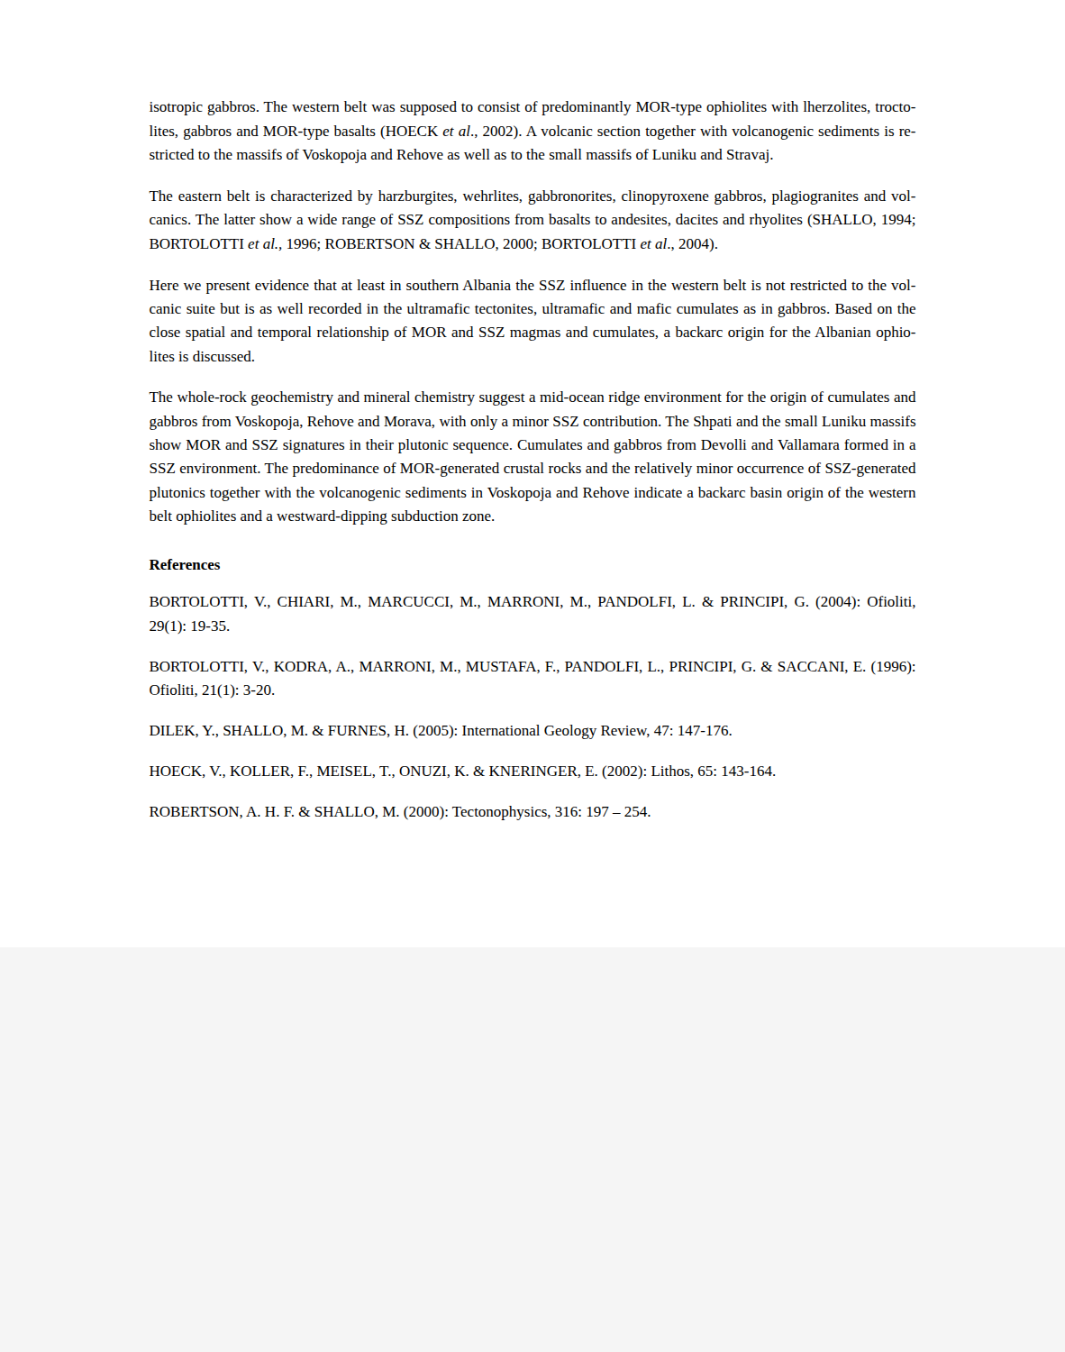isotropic gabbros. The western belt was supposed to consist of predominantly MOR-type ophiolites with lherzolites, troctolites, gabbros and MOR-type basalts (HOECK et al., 2002). A volcanic section together with volcanogenic sediments is restricted to the massifs of Voskopoja and Rehove as well as to the small massifs of Luniku and Stravaj.
The eastern belt is characterized by harzburgites, wehrlites, gabbronorites, clinopyroxene gabbros, plagiogranites and volcanics. The latter show a wide range of SSZ compositions from basalts to andesites, dacites and rhyolites (SHALLO, 1994; BORTOLOTTI et al., 1996; ROBERTSON & SHALLO, 2000; BORTOLOTTI et al., 2004).
Here we present evidence that at least in southern Albania the SSZ influence in the western belt is not restricted to the volcanic suite but is as well recorded in the ultramafic tectonites, ultramafic and mafic cumulates as in gabbros. Based on the close spatial and temporal relationship of MOR and SSZ magmas and cumulates, a backarc origin for the Albanian ophiolites is discussed.
The whole-rock geochemistry and mineral chemistry suggest a mid-ocean ridge environment for the origin of cumulates and gabbros from Voskopoja, Rehove and Morava, with only a minor SSZ contribution. The Shpati and the small Luniku massifs show MOR and SSZ signatures in their plutonic sequence. Cumulates and gabbros from Devolli and Vallamara formed in a SSZ environment. The predominance of MOR-generated crustal rocks and the relatively minor occurrence of SSZ-generated plutonics together with the volcanogenic sediments in Voskopoja and Rehove indicate a backarc basin origin of the western belt ophiolites and a westward-dipping subduction zone.
References
BORTOLOTTI, V., CHIARI, M., MARCUCCI, M., MARRONI, M., PANDOLFI, L. & PRINCIPI, G. (2004): Ofioliti, 29(1): 19-35.
BORTOLOTTI, V., KODRA, A., MARRONI, M., MUSTAFA, F., PANDOLFI, L., PRINCIPI, G. & SACCANI, E. (1996): Ofioliti, 21(1): 3-20.
DILEK, Y., SHALLO, M. & FURNES, H. (2005): International Geology Review, 47: 147-176.
HOECK, V., KOLLER, F., MEISEL, T., ONUZI, K. & KNERINGER, E. (2002): Lithos, 65: 143-164.
ROBERTSON, A. H. F. & SHALLO, M. (2000): Tectonophysics, 316: 197 – 254.